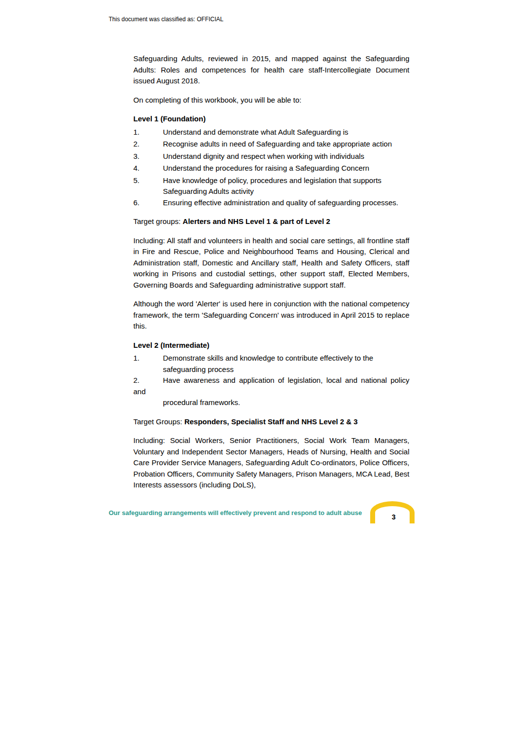This document was classified as: OFFICIAL
Safeguarding Adults, reviewed in 2015, and mapped against the Safeguarding Adults: Roles and competences for health care staff-Intercollegiate Document issued August 2018.
On completing of this workbook, you will be able to:
Level 1 (Foundation)
1. Understand and demonstrate what Adult Safeguarding is
2. Recognise adults in need of Safeguarding and take appropriate action
3. Understand dignity and respect when working with individuals
4. Understand the procedures for raising a Safeguarding Concern
5. Have knowledge of policy, procedures and legislation that supports Safeguarding Adults activity
6. Ensuring effective administration and quality of safeguarding processes.
Target groups: Alerters and NHS Level 1 & part of Level 2
Including: All staff and volunteers in health and social care settings, all frontline staff in Fire and Rescue, Police and Neighbourhood Teams and Housing, Clerical and Administration staff, Domestic and Ancillary staff, Health and Safety Officers, staff working in Prisons and custodial settings, other support staff, Elected Members, Governing Boards and Safeguarding administrative support staff.
Although the word 'Alerter' is used here in conjunction with the national competency framework, the term 'Safeguarding Concern' was introduced in April 2015 to replace this.
Level 2 (Intermediate)
1. Demonstrate skills and knowledge to contribute effectively to the safeguarding process
2. Have awareness and application of legislation, local and national policy and
procedural frameworks.
Target Groups: Responders, Specialist Staff and NHS Level 2 & 3
Including: Social Workers, Senior Practitioners, Social Work Team Managers, Voluntary and Independent Sector Managers, Heads of Nursing, Health and Social Care Provider Service Managers, Safeguarding Adult Co-ordinators, Police Officers, Probation Officers, Community Safety Managers, Prison Managers, MCA Lead, Best Interests assessors (including DoLS),
Our safeguarding arrangements will effectively prevent and respond to adult abuse
3